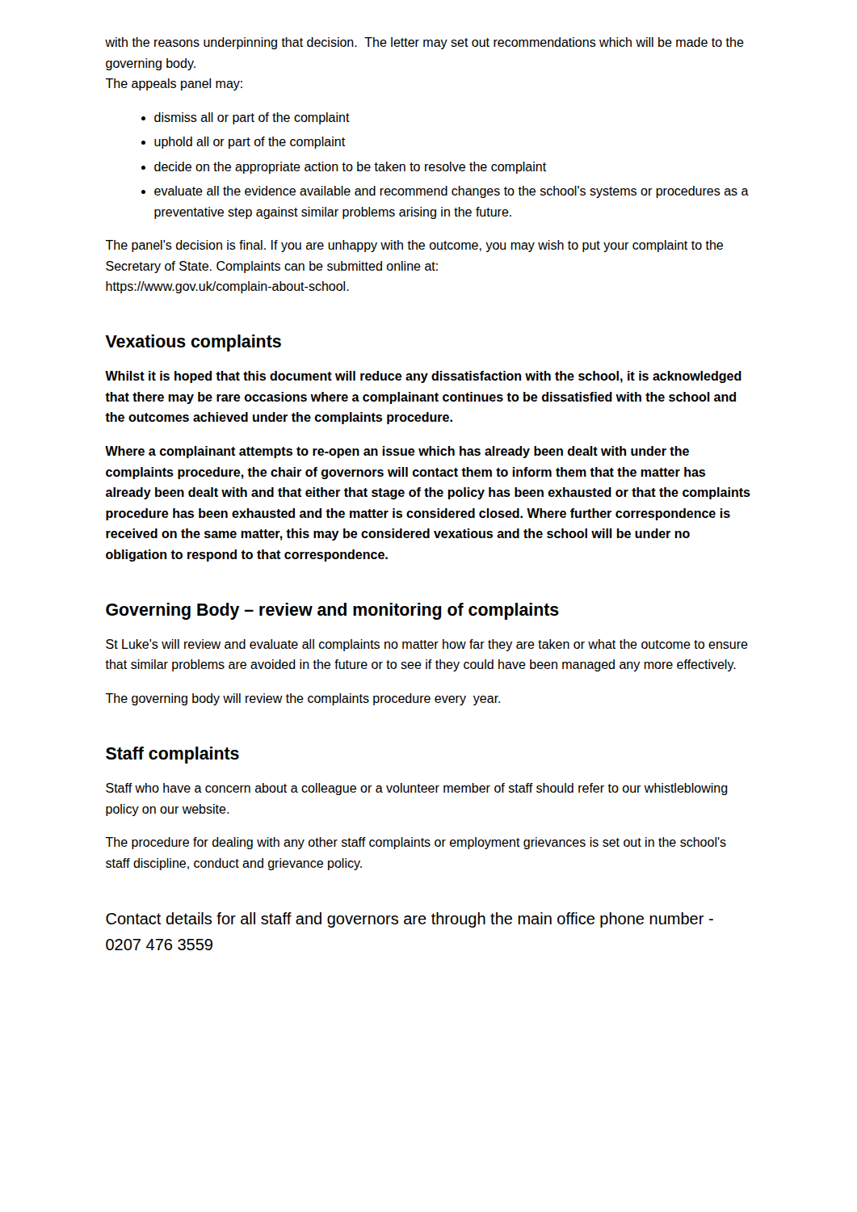with the reasons underpinning that decision. The letter may set out recommendations which will be made to the governing body.
The appeals panel may:
dismiss all or part of the complaint
uphold all or part of the complaint
decide on the appropriate action to be taken to resolve the complaint
evaluate all the evidence available and recommend changes to the school's systems or procedures as a preventative step against similar problems arising in the future.
The panel's decision is final. If you are unhappy with the outcome, you may wish to put your complaint to the Secretary of State. Complaints can be submitted online at:
https://www.gov.uk/complain-about-school.
Vexatious complaints
Whilst it is hoped that this document will reduce any dissatisfaction with the school, it is acknowledged that there may be rare occasions where a complainant continues to be dissatisfied with the school and the outcomes achieved under the complaints procedure.
Where a complainant attempts to re-open an issue which has already been dealt with under the complaints procedure, the chair of governors will contact them to inform them that the matter has already been dealt with and that either that stage of the policy has been exhausted or that the complaints procedure has been exhausted and the matter is considered closed. Where further correspondence is received on the same matter, this may be considered vexatious and the school will be under no obligation to respond to that correspondence.
Governing Body – review and monitoring of complaints
St Luke's will review and evaluate all complaints no matter how far they are taken or what the outcome to ensure that similar problems are avoided in the future or to see if they could have been managed any more effectively.
The governing body will review the complaints procedure every year.
Staff complaints
Staff who have a concern about a colleague or a volunteer member of staff should refer to our whistleblowing policy on our website.
The procedure for dealing with any other staff complaints or employment grievances is set out in the school's staff discipline, conduct and grievance policy.
Contact details for all staff and governors are through the main office phone number - 0207 476 3559